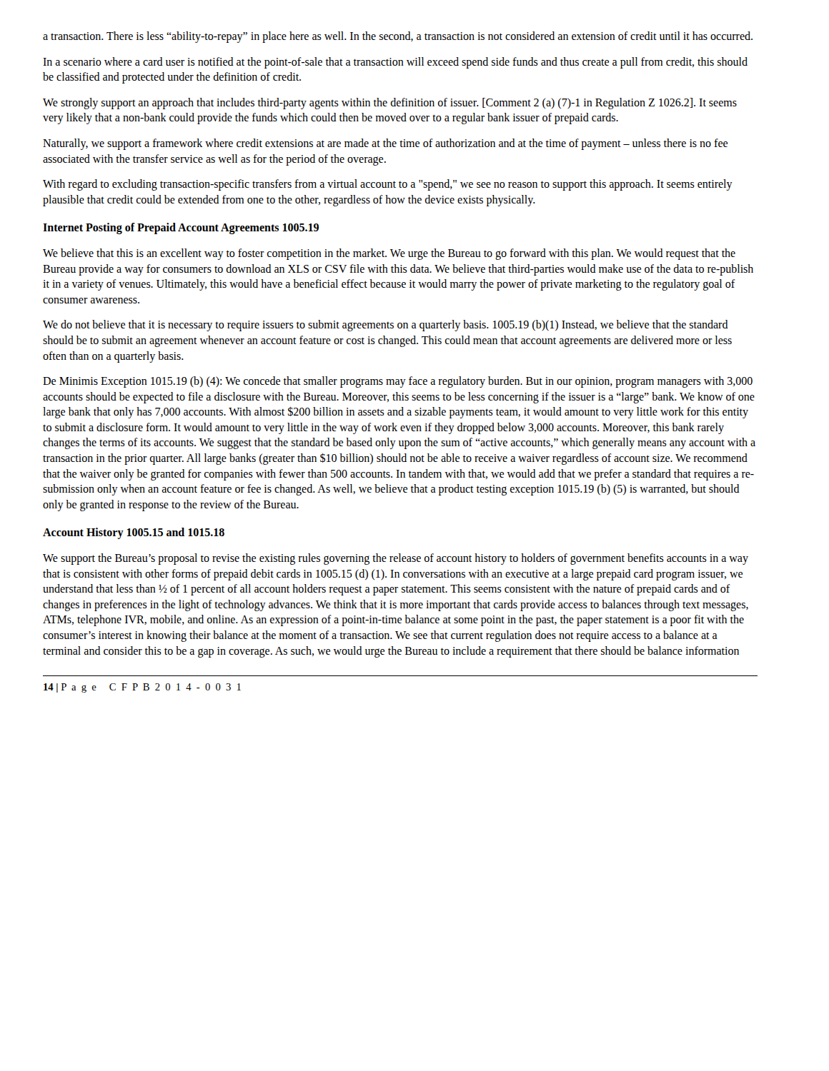a transaction. There is less “ability-to-repay” in place here as well. In the second, a transaction is not considered an extension of credit until it has occurred.
In a scenario where a card user is notified at the point-of-sale that a transaction will exceed spend side funds and thus create a pull from credit, this should be classified and protected under the definition of credit.
We strongly support an approach that includes third-party agents within the definition of issuer. [Comment 2 (a) (7)-1 in Regulation Z 1026.2]. It seems very likely that a non-bank could provide the funds which could then be moved over to a regular bank issuer of prepaid cards.
Naturally, we support a framework where credit extensions at are made at the time of authorization and at the time of payment – unless there is no fee associated with the transfer service as well as for the period of the overage.
With regard to excluding transaction-specific transfers from a virtual account to a "spend," we see no reason to support this approach. It seems entirely plausible that credit could be extended from one to the other, regardless of how the device exists physically.
Internet Posting of Prepaid Account Agreements 1005.19
We believe that this is an excellent way to foster competition in the market. We urge the Bureau to go forward with this plan. We would request that the Bureau provide a way for consumers to download an XLS or CSV file with this data. We believe that third-parties would make use of the data to re-publish it in a variety of venues. Ultimately, this would have a beneficial effect because it would marry the power of private marketing to the regulatory goal of consumer awareness.
We do not believe that it is necessary to require issuers to submit agreements on a quarterly basis. 1005.19 (b)(1) Instead, we believe that the standard should be to submit an agreement whenever an account feature or cost is changed. This could mean that account agreements are delivered more or less often than on a quarterly basis.
De Minimis Exception 1015.19 (b) (4): We concede that smaller programs may face a regulatory burden. But in our opinion, program managers with 3,000 accounts should be expected to file a disclosure with the Bureau. Moreover, this seems to be less concerning if the issuer is a “large” bank. We know of one large bank that only has 7,000 accounts. With almost $200 billion in assets and a sizable payments team, it would amount to very little work for this entity to submit a disclosure form. It would amount to very little in the way of work even if they dropped below 3,000 accounts. Moreover, this bank rarely changes the terms of its accounts. We suggest that the standard be based only upon the sum of “active accounts,” which generally means any account with a transaction in the prior quarter. All large banks (greater than $10 billion) should not be able to receive a waiver regardless of account size. We recommend that the waiver only be granted for companies with fewer than 500 accounts. In tandem with that, we would add that we prefer a standard that requires a re-submission only when an account feature or fee is changed. As well, we believe that a product testing exception 1015.19 (b) (5) is warranted, but should only be granted in response to the review of the Bureau.
Account History 1005.15 and 1015.18
We support the Bureau’s proposal to revise the existing rules governing the release of account history to holders of government benefits accounts in a way that is consistent with other forms of prepaid debit cards in 1005.15 (d) (1). In conversations with an executive at a large prepaid card program issuer, we understand that less than ½ of 1 percent of all account holders request a paper statement. This seems consistent with the nature of prepaid cards and of changes in preferences in the light of technology advances. We think that it is more important that cards provide access to balances through text messages, ATMs, telephone IVR, mobile, and online. As an expression of a point-in-time balance at some point in the past, the paper statement is a poor fit with the consumer’s interest in knowing their balance at the moment of a transaction. We see that current regulation does not require access to a balance at a terminal and consider this to be a gap in coverage. As such, we would urge the Bureau to include a requirement that there should be balance information
14 | P a g e C F P B 2 0 1 4 - 0 0 3 1